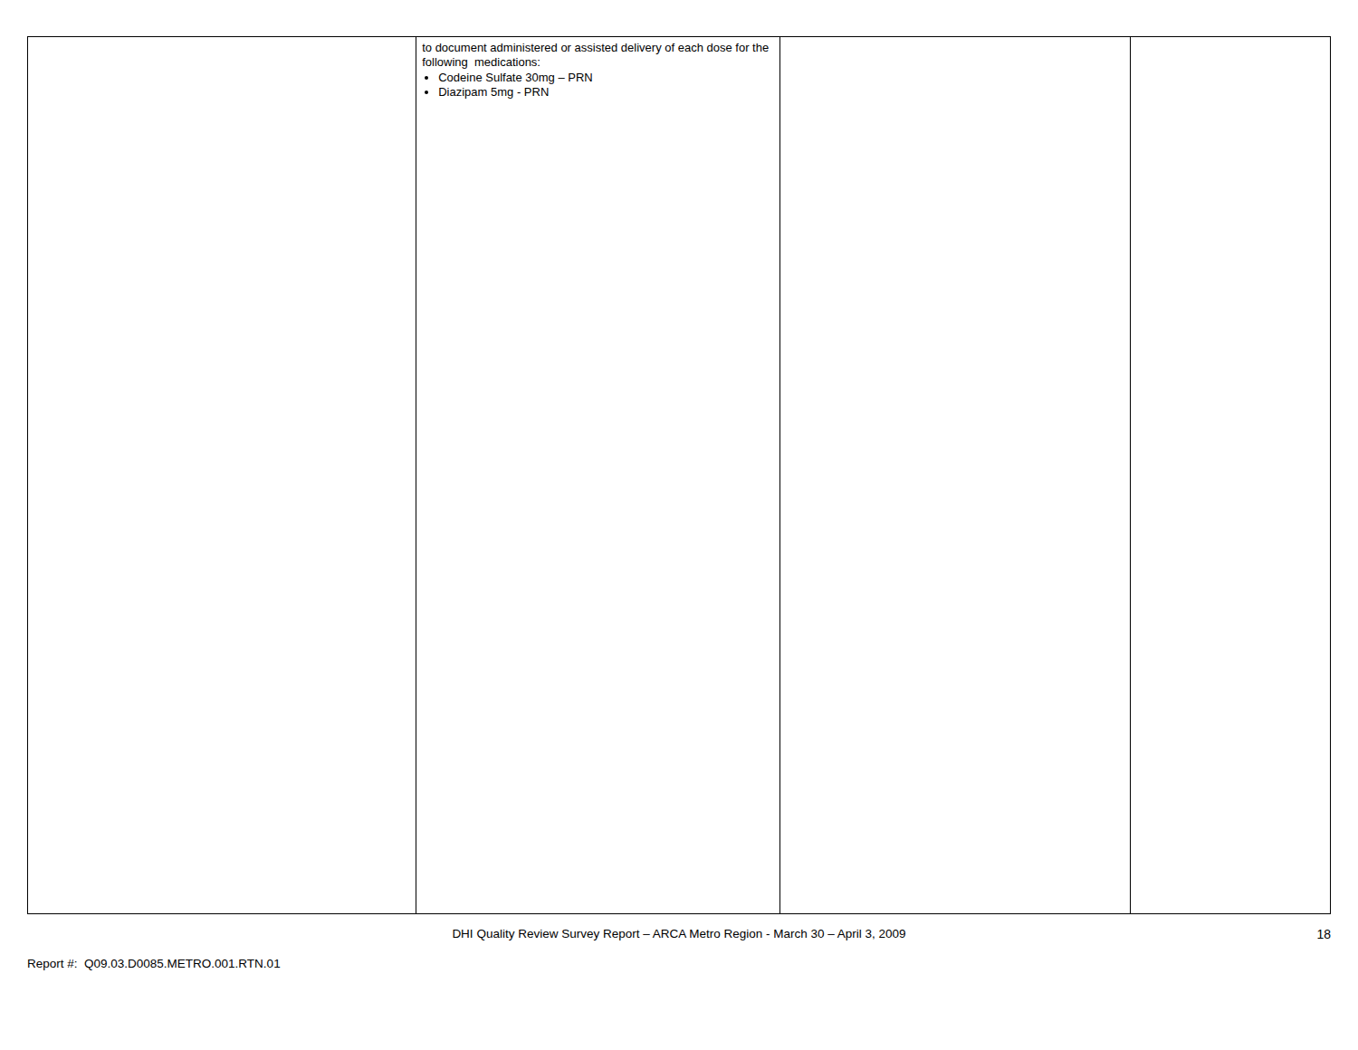| | to document administered or assisted delivery of each dose for the following medications: Codeine Sulfate 30mg – PRN Diazipam 5mg - PRN | | |
DHI Quality Review Survey Report – ARCA Metro Region - March 30 – April 3, 2009
18
Report #: Q09.03.D0085.METRO.001.RTN.01